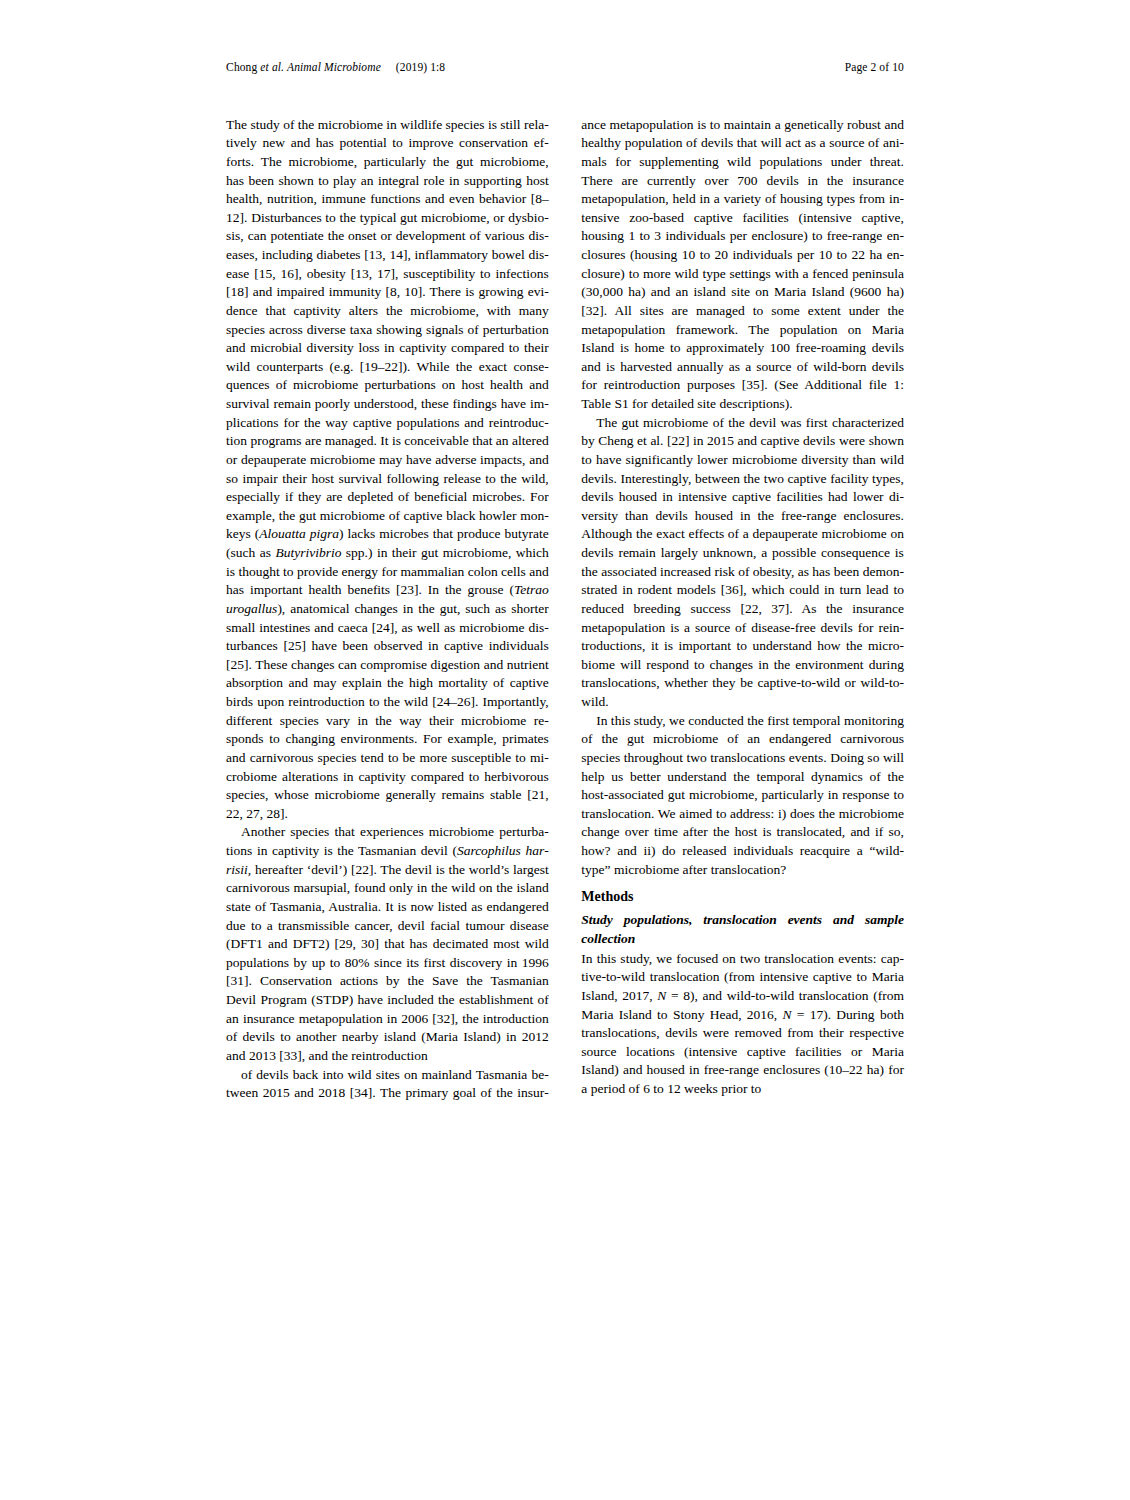Chong et al. Animal Microbiome (2019) 1:8
Page 2 of 10
The study of the microbiome in wildlife species is still relatively new and has potential to improve conservation efforts. The microbiome, particularly the gut microbiome, has been shown to play an integral role in supporting host health, nutrition, immune functions and even behavior [8–12]. Disturbances to the typical gut microbiome, or dysbiosis, can potentiate the onset or development of various diseases, including diabetes [13, 14], inflammatory bowel disease [15, 16], obesity [13, 17], susceptibility to infections [18] and impaired immunity [8, 10]. There is growing evidence that captivity alters the microbiome, with many species across diverse taxa showing signals of perturbation and microbial diversity loss in captivity compared to their wild counterparts (e.g. [19–22]). While the exact consequences of microbiome perturbations on host health and survival remain poorly understood, these findings have implications for the way captive populations and reintroduction programs are managed. It is conceivable that an altered or depauperate microbiome may have adverse impacts, and so impair their host survival following release to the wild, especially if they are depleted of beneficial microbes. For example, the gut microbiome of captive black howler monkeys (Alouatta pigra) lacks microbes that produce butyrate (such as Butyrivibrio spp.) in their gut microbiome, which is thought to provide energy for mammalian colon cells and has important health benefits [23]. In the grouse (Tetrao urogallus), anatomical changes in the gut, such as shorter small intestines and caeca [24], as well as microbiome disturbances [25] have been observed in captive individuals [25]. These changes can compromise digestion and nutrient absorption and may explain the high mortality of captive birds upon reintroduction to the wild [24–26]. Importantly, different species vary in the way their microbiome responds to changing environments. For example, primates and carnivorous species tend to be more susceptible to microbiome alterations in captivity compared to herbivorous species, whose microbiome generally remains stable [21, 22, 27, 28].
Another species that experiences microbiome perturbations in captivity is the Tasmanian devil (Sarcophilus harrisii, hereafter ‘devil’) [22]. The devil is the world’s largest carnivorous marsupial, found only in the wild on the island state of Tasmania, Australia. It is now listed as endangered due to a transmissible cancer, devil facial tumour disease (DFT1 and DFT2) [29, 30] that has decimated most wild populations by up to 80% since its first discovery in 1996 [31]. Conservation actions by the Save the Tasmanian Devil Program (STDP) have included the establishment of an insurance metapopulation in 2006 [32], the introduction of devils to another nearby island (Maria Island) in 2012 and 2013 [33], and the reintroduction
of devils back into wild sites on mainland Tasmania between 2015 and 2018 [34]. The primary goal of the insurance metapopulation is to maintain a genetically robust and healthy population of devils that will act as a source of animals for supplementing wild populations under threat. There are currently over 700 devils in the insurance metapopulation, held in a variety of housing types from intensive zoo-based captive facilities (intensive captive, housing 1 to 3 individuals per enclosure) to free-range enclosures (housing 10 to 20 individuals per 10 to 22 ha enclosure) to more wild type settings with a fenced peninsula (30,000 ha) and an island site on Maria Island (9600 ha) [32]. All sites are managed to some extent under the metapopulation framework. The population on Maria Island is home to approximately 100 free-roaming devils and is harvested annually as a source of wild-born devils for reintroduction purposes [35]. (See Additional file 1: Table S1 for detailed site descriptions).
The gut microbiome of the devil was first characterized by Cheng et al. [22] in 2015 and captive devils were shown to have significantly lower microbiome diversity than wild devils. Interestingly, between the two captive facility types, devils housed in intensive captive facilities had lower diversity than devils housed in the free-range enclosures. Although the exact effects of a depauperate microbiome on devils remain largely unknown, a possible consequence is the associated increased risk of obesity, as has been demonstrated in rodent models [36], which could in turn lead to reduced breeding success [22, 37]. As the insurance metapopulation is a source of disease-free devils for reintroductions, it is important to understand how the microbiome will respond to changes in the environment during translocations, whether they be captive-to-wild or wild-to-wild.
In this study, we conducted the first temporal monitoring of the gut microbiome of an endangered carnivorous species throughout two translocations events. Doing so will help us better understand the temporal dynamics of the host-associated gut microbiome, particularly in response to translocation. We aimed to address: i) does the microbiome change over time after the host is translocated, and if so, how? and ii) do released individuals reacquire a “wild-type” microbiome after translocation?
Methods
Study populations, translocation events and sample collection
In this study, we focused on two translocation events: captive-to-wild translocation (from intensive captive to Maria Island, 2017, N = 8), and wild-to-wild translocation (from Maria Island to Stony Head, 2016, N = 17). During both translocations, devils were removed from their respective source locations (intensive captive facilities or Maria Island) and housed in free-range enclosures (10–22 ha) for a period of 6 to 12 weeks prior to